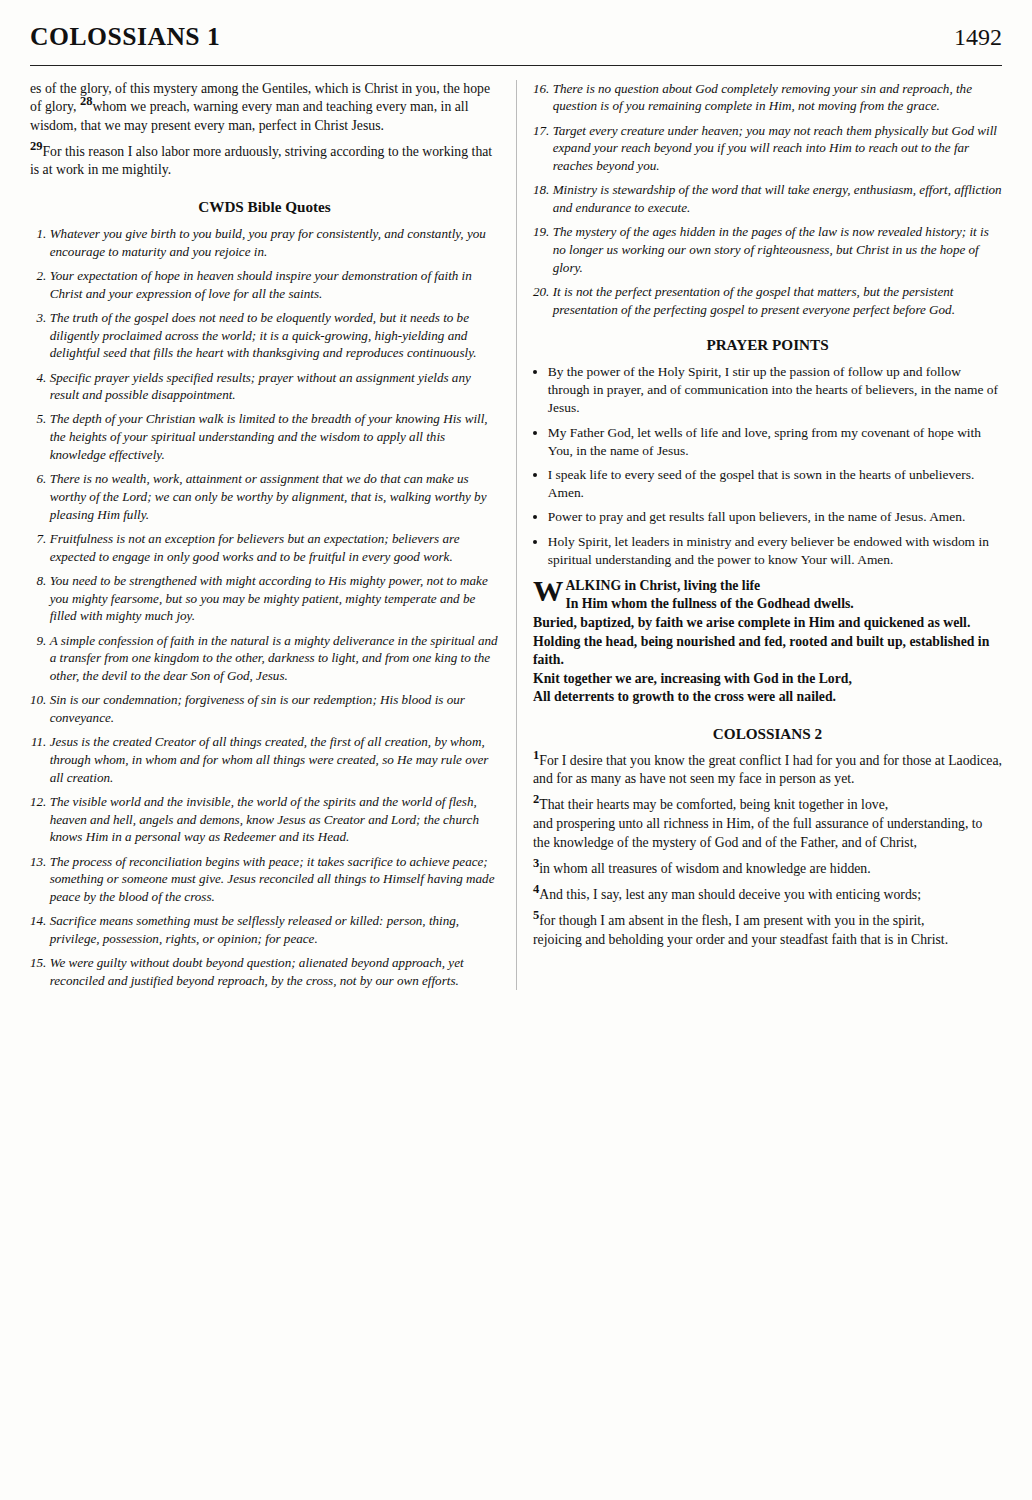Colossians 1
1492
es of the glory, of this mystery among the Gentiles, which is Christ in you, the hope of glory, 28whom we preach, warning every man and teaching every man, in all wisdom, that we may present every man, perfect in Christ Jesus.
29 For this reason I also labor more arduously, striving according to the working that is at work in me mightily.
CWDS Bible Quotes
Whatever you give birth to you build, you pray for consistently, and constantly, you encourage to maturity and you rejoice in.
Your expectation of hope in heaven should inspire your demonstration of faith in Christ and your expression of love for all the saints.
The truth of the gospel does not need to be eloquently worded, but it needs to be diligently proclaimed across the world; it is a quick-growing, high-yielding and delightful seed that fills the heart with thanksgiving and reproduces continuously.
Specific prayer yields specified results; prayer without an assignment yields any result and possible disappointment.
The depth of your Christian walk is limited to the breadth of your knowing His will, the heights of your spiritual understanding and the wisdom to apply all this knowledge effectively.
There is no wealth, work, attainment or assignment that we do that can make us worthy of the Lord; we can only be worthy by alignment, that is, walking worthy by pleasing Him fully.
Fruitfulness is not an exception for believers but an expectation; believers are expected to engage in only good works and to be fruitful in every good work.
You need to be strengthened with might according to His mighty power, not to make you mighty fearsome, but so you may be mighty patient, mighty temperate and be filled with mighty much joy.
A simple confession of faith in the natural is a mighty deliverance in the spiritual and a transfer from one kingdom to the other, darkness to light, and from one king to the other, the devil to the dear Son of God, Jesus.
Sin is our condemnation; forgiveness of sin is our redemption; His blood is our conveyance.
Jesus is the created Creator of all things created, the first of all creation, by whom, through whom, in whom and for whom all things were created, so He may rule over all creation.
The visible world and the invisible, the world of the spirits and the world of flesh, heaven and hell, angels and demons, know Jesus as Creator and Lord; the church knows Him in a personal way as Redeemer and its Head.
The process of reconciliation begins with peace; it takes sacrifice to achieve peace; something or someone must give. Jesus reconciled all things to Himself having made peace by the blood of the cross.
Sacrifice means something must be selflessly released or killed: person, thing, privilege, possession, rights, or opinion; for peace.
We were guilty without doubt beyond question; alienated beyond approach, yet reconciled and justified beyond reproach, by the cross, not by our own efforts.
There is no question about God completely removing your sin and reproach, the question is of you remaining complete in Him, not moving from the grace.
Target every creature under heaven; you may not reach them physically but God will expand your reach beyond you if you will reach into Him to reach out to the far reaches beyond you.
Ministry is stewardship of the word that will take energy, enthusiasm, effort, affliction and endurance to execute.
The mystery of the ages hidden in the pages of the law is now revealed history; it is no longer us working our own story of righteousness, but Christ in us the hope of glory.
It is not the perfect presentation of the gospel that matters, but the persistent presentation of the perfecting gospel to present everyone perfect before God.
PRAYER POINTS
By the power of the Holy Spirit, I stir up the passion of follow up and follow through in prayer, and of communication into the hearts of believers, in the name of Jesus.
My Father God, let wells of life and love, spring from my covenant of hope with You, in the name of Jesus.
I speak life to every seed of the gospel that is sown in the hearts of unbelievers. Amen.
Power to pray and get results fall upon believers, in the name of Jesus. Amen.
Holy Spirit, let leaders in ministry and every believer be endowed with wisdom in spiritual understanding and the power to know Your will. Amen.
WALKING in Christ, living the life
In Him whom the fullness of the Godhead dwells.
Buried, baptized, by faith we arise complete in Him and quickened as well.
Holding the head, being nourished and fed, rooted and built up, established in faith.
Knit together we are, increasing with God in the Lord,
All deterrents to growth to the cross were all nailed.
COLOSSIANS 2
1 For I desire that you know the great conflict I had for you and for those at Laodicea,
and for as many as have not seen my face in person as yet.
2 That their hearts may be comforted, being knit together in love,
and prospering unto all richness in Him, of the full assurance of understanding, to the knowledge of the mystery of God and of the Father, and of Christ,
3in whom all treasures of wisdom and knowledge are hidden.
4 And this, I say, lest any man should deceive you with enticing words;
5for though I am absent in the flesh, I am present with you in the spirit,
rejoicing and beholding your order and your steadfast faith that is in Christ.